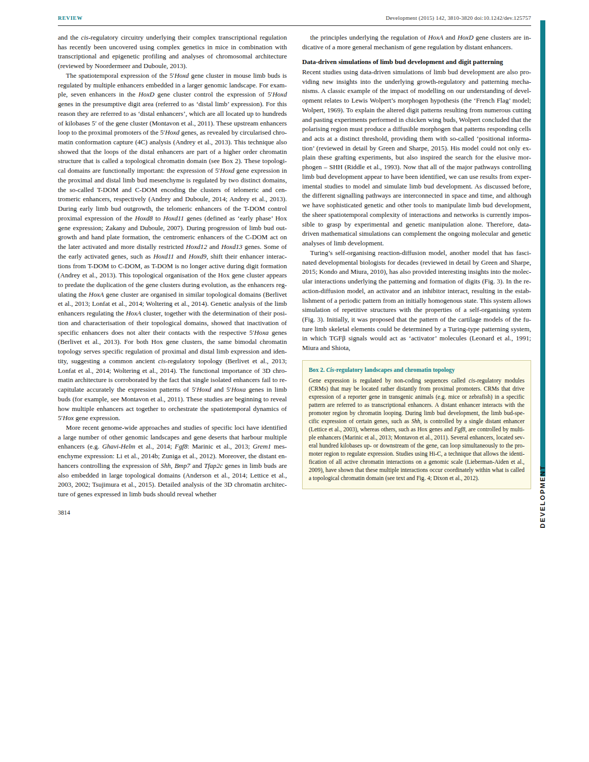Development
Review
Development (2015) 142, 3810-3820 doi:10.1242/dev.125757
and the cis-regulatory circuitry underlying their complex transcriptional regulation has recently been uncovered using complex genetics in mice in combination with transcriptional and epigenetic profiling and analyses of chromosomal architecture (reviewed by Noordermeer and Duboule, 2013).
The spatiotemporal expression of the 5′Hoxd gene cluster in mouse limb buds is regulated by multiple enhancers embedded in a larger genomic landscape. For example, seven enhancers in the HoxD gene cluster control the expression of 5′Hoxd genes in the presumptive digit area (referred to as ‘distal limb’ expression). For this reason they are referred to as ‘distal enhancers’, which are all located up to hundreds of kilobases 5′ of the gene cluster (Montavon et al., 2011). These upstream enhancers loop to the proximal promoters of the 5′Hoxd genes, as revealed by circularised chromatin conformation capture (4C) analysis (Andrey et al., 2013). This technique also showed that the loops of the distal enhancers are part of a higher order chromatin structure that is called a topological chromatin domain (see Box 2). These topological domains are functionally important: the expression of 5′Hoxd gene expression in the proximal and distal limb bud mesenchyme is regulated by two distinct domains, the so-called T-DOM and C-DOM encoding the clusters of telomeric and centromeric enhancers, respectively (Andrey and Duboule, 2014; Andrey et al., 2013). During early limb bud outgrowth, the telomeric enhancers of the T-DOM control proximal expression of the Hoxd8 to Hoxd11 genes (defined as ‘early phase’ Hox gene expression; Zakany and Duboule, 2007). During progression of limb bud outgrowth and hand plate formation, the centromeric enhancers of the C-DOM act on the later activated and more distally restricted Hoxd12 and Hoxd13 genes. Some of the early activated genes, such as Hoxd11 and Hoxd9, shift their enhancer interactions from T-DOM to C-DOM, as T-DOM is no longer active during digit formation (Andrey et al., 2013). This topological organisation of the Hox gene cluster appears to predate the duplication of the gene clusters during evolution, as the enhancers regulating the HoxA gene cluster are organised in similar topological domains (Berlivet et al., 2013; Lonfat et al., 2014; Woltering et al., 2014). Genetic analysis of the limb enhancers regulating the HoxA cluster, together with the determination of their position and characterisation of their topological domains, showed that inactivation of specific enhancers does not alter their contacts with the respective 5′Hoxa genes (Berlivet et al., 2013). For both Hox gene clusters, the same bimodal chromatin topology serves specific regulation of proximal and distal limb expression and identity, suggesting a common ancient cis-regulatory topology (Berlivet et al., 2013; Lonfat et al., 2014; Woltering et al., 2014). The functional importance of 3D chromatin architecture is corroborated by the fact that single isolated enhancers fail to recapitulate accurately the expression patterns of 5′Hoxd and 5′Hoxa genes in limb buds (for example, see Montavon et al., 2011). These studies are beginning to reveal how multiple enhancers act together to orchestrate the spatiotemporal dynamics of 5′Hox gene expression.
More recent genome-wide approaches and studies of specific loci have identified a large number of other genomic landscapes and gene deserts that harbour multiple enhancers (e.g. Ghavi-Helm et al., 2014; Fgf8: Marinic et al., 2013; Grem1 mesenchyme expression: Li et al., 2014b; Zuniga et al., 2012). Moreover, the distant enhancers controlling the expression of Shh, Bmp7 and Tfap2c genes in limb buds are also embedded in large topological domains (Anderson et al., 2014; Lettice et al., 2003, 2002; Tsujimura et al., 2015). Detailed analysis of the 3D chromatin architecture of genes expressed in limb buds should reveal whether
the principles underlying the regulation of HoxA and HoxD gene clusters are indicative of a more general mechanism of gene regulation by distant enhancers.
Data-driven simulations of limb bud development and digit patterning
Recent studies using data-driven simulations of limb bud development are also providing new insights into the underlying growth-regulatory and patterning mechanisms. A classic example of the impact of modelling on our understanding of development relates to Lewis Wolpert’s morphogen hypothesis (the ‘French Flag’ model; Wolpert, 1969). To explain the altered digit patterns resulting from numerous cutting and pasting experiments performed in chicken wing buds, Wolpert concluded that the polarising region must produce a diffusible morphogen that patterns responding cells and acts at a distinct threshold, providing them with so-called ‘positional information’ (reviewed in detail by Green and Sharpe, 2015). His model could not only explain these grafting experiments, but also inspired the search for the elusive morphogen – SHH (Riddle et al., 1993). Now that all of the major pathways controlling limb bud development appear to have been identified, we can use results from experimental studies to model and simulate limb bud development. As discussed before, the different signalling pathways are interconnected in space and time, and although we have sophisticated genetic and other tools to manipulate limb bud development, the sheer spatiotemporal complexity of interactions and networks is currently impossible to grasp by experimental and genetic manipulation alone. Therefore, data-driven mathematical simulations can complement the ongoing molecular and genetic analyses of limb development.
Turing’s self-organising reaction-diffusion model, another model that has fascinated developmental biologists for decades (reviewed in detail by Green and Sharpe, 2015; Kondo and Miura, 2010), has also provided interesting insights into the molecular interactions underlying the patterning and formation of digits (Fig. 3). In the reaction-diffusion model, an activator and an inhibitor interact, resulting in the establishment of a periodic pattern from an initially homogenous state. This system allows simulation of repetitive structures with the properties of a self-organising system (Fig. 3). Initially, it was proposed that the pattern of the cartilage models of the future limb skeletal elements could be determined by a Turing-type patterning system, in which TGFβ signals would act as ‘activator’ molecules (Leonard et al., 1991; Miura and Shiota,
Box 2. Cis-regulatory landscapes and chromatin topology
Gene expression is regulated by non-coding sequences called cis-regulatory modules (CRMs) that may be located rather distantly from proximal promoters. CRMs that drive expression of a reporter gene in transgenic animals (e.g. mice or zebrafish) in a specific pattern are referred to as transcriptional enhancers. A distant enhancer interacts with the promoter region by chromatin looping. During limb bud development, the limb bud-specific expression of certain genes, such as Shh, is controlled by a single distant enhancer (Lettice et al., 2003), whereas others, such as Hox genes and Fgf8, are controlled by multiple enhancers (Marinic et al., 2013; Montavon et al., 2011). Several enhancers, located several hundred kilobases up- or downstream of the gene, can loop simultaneously to the promoter region to regulate expression. Studies using Hi-C, a technique that allows the identification of all active chromatin interactions on a genomic scale (Lieberman-Aiden et al., 2009), have shown that these multiple interactions occur coordinately within what is called a topological chromatin domain (see text and Fig. 4; Dixon et al., 2012).
3814